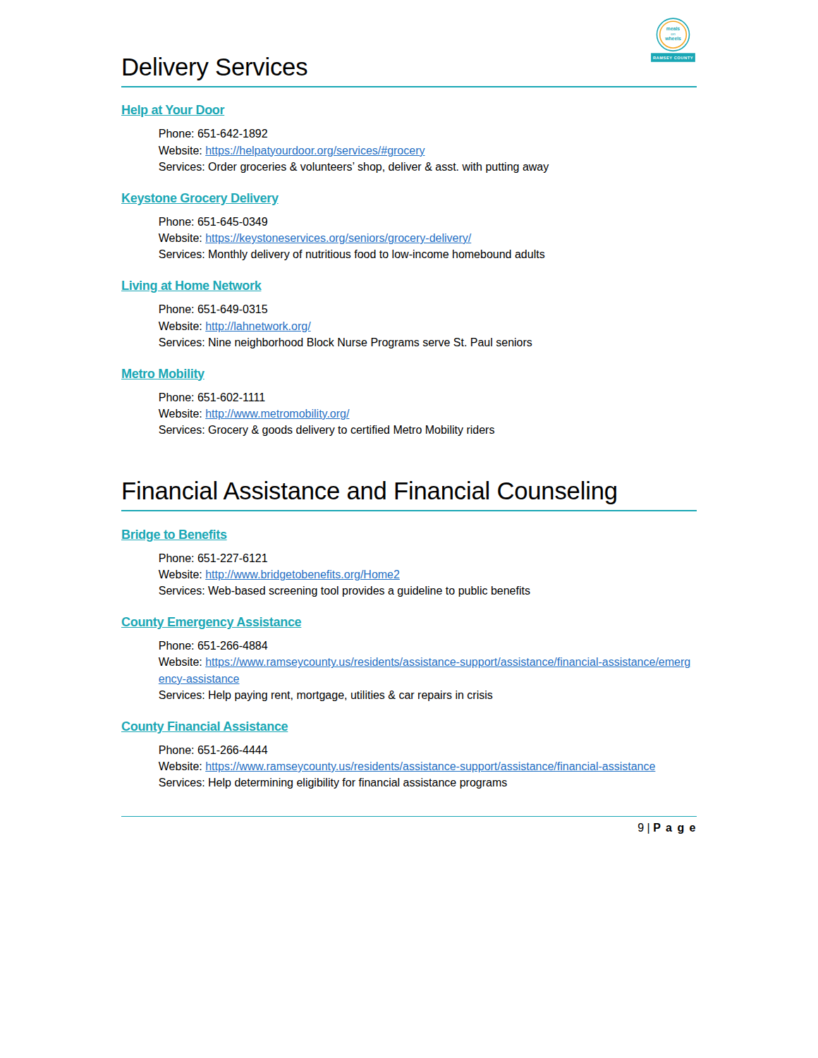meals on wheels RAMSEY COUNTY
Delivery Services
Help at Your Door
Phone: 651-642-1892
Website: https://helpatyourdoor.org/services/#grocery
Services: Order groceries & volunteers’ shop, deliver & asst. with putting away
Keystone Grocery Delivery
Phone: 651-645-0349
Website: https://keystoneservices.org/seniors/grocery-delivery/
Services: Monthly delivery of nutritious food to low-income homebound adults
Living at Home Network
Phone: 651-649-0315
Website: http://lahnetwork.org/
Services: Nine neighborhood Block Nurse Programs serve St. Paul seniors
Metro Mobility
Phone: 651-602-1111
Website: http://www.metromobility.org/
Services: Grocery & goods delivery to certified Metro Mobility riders
Financial Assistance and Financial Counseling
Bridge to Benefits
Phone: 651-227-6121
Website: http://www.bridgetobenefits.org/Home2
Services: Web-based screening tool provides a guideline to public benefits
County Emergency Assistance
Phone: 651-266-4884
Website: https://www.ramseycounty.us/residents/assistance-support/assistance/financial-assistance/emergency-assistance
Services: Help paying rent, mortgage, utilities & car repairs in crisis
County Financial Assistance
Phone: 651-266-4444
Website: https://www.ramseycounty.us/residents/assistance-support/assistance/financial-assistance
Services: Help determining eligibility for financial assistance programs
9 | P a g e